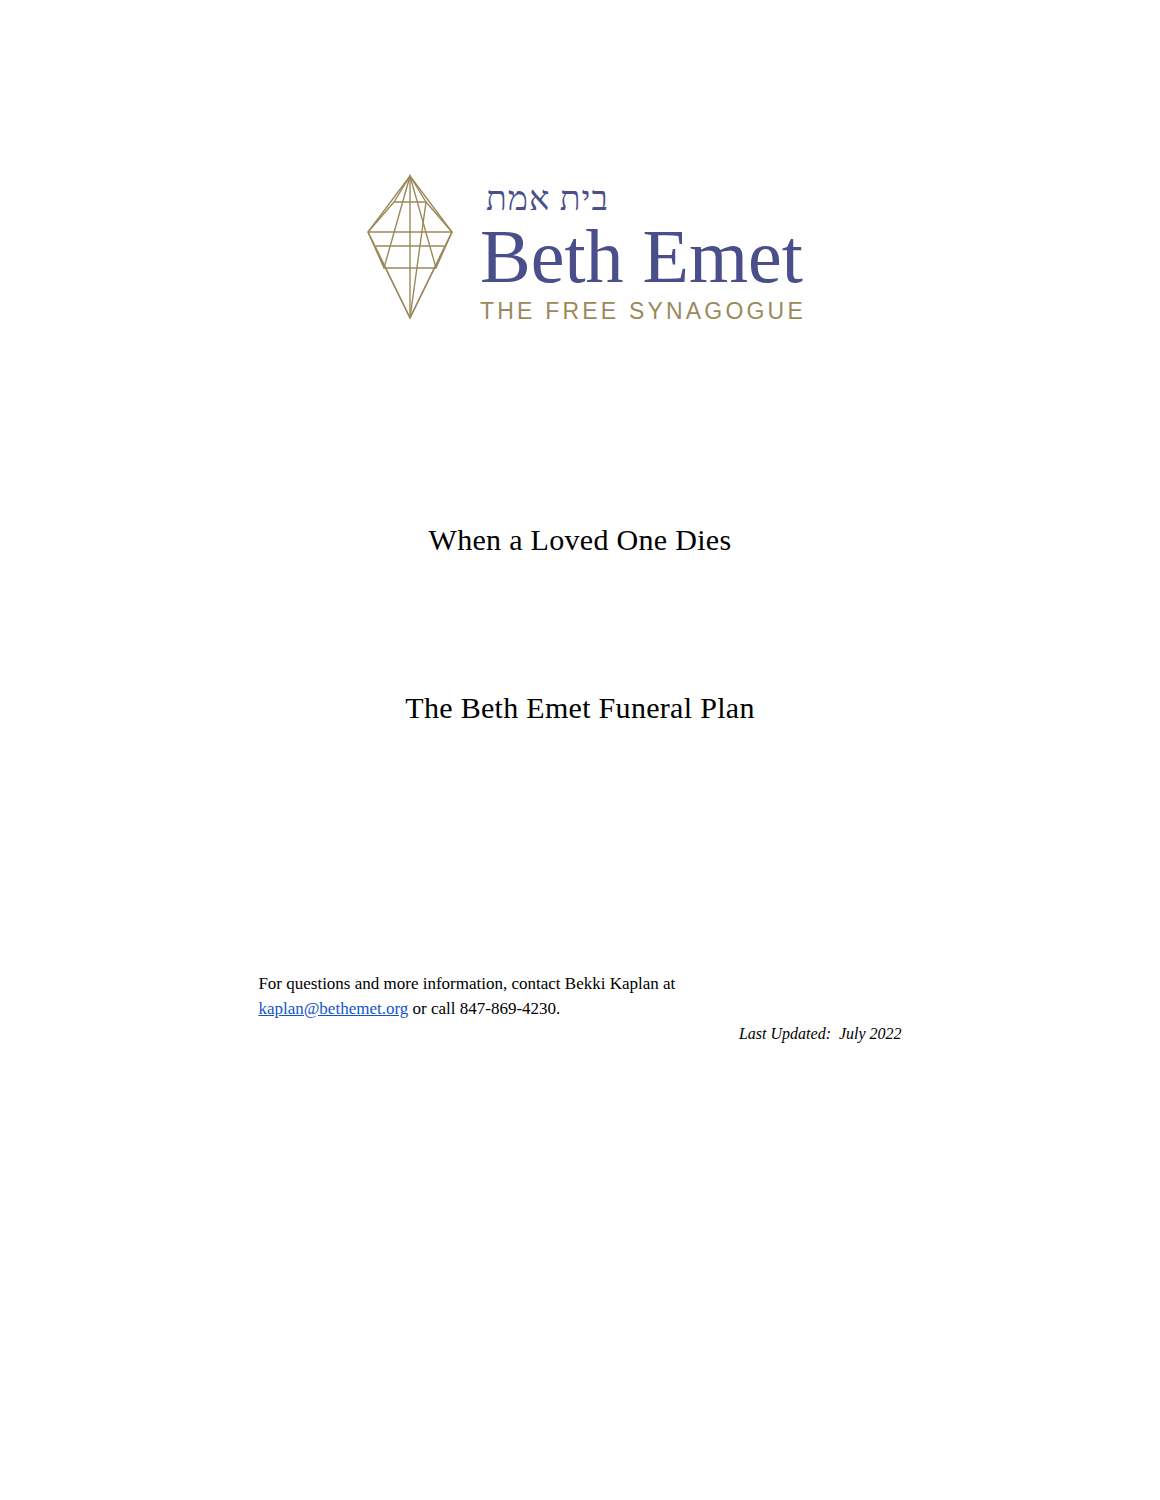בית אמת
Beth Emet
THE FREE SYNAGOGUE
When a Loved One Dies
The Beth Emet Funeral Plan
For questions and more information, contact Bekki Kaplan at kaplan@bethemet.org or call 847-869-4230.
Last Updated: July 2022